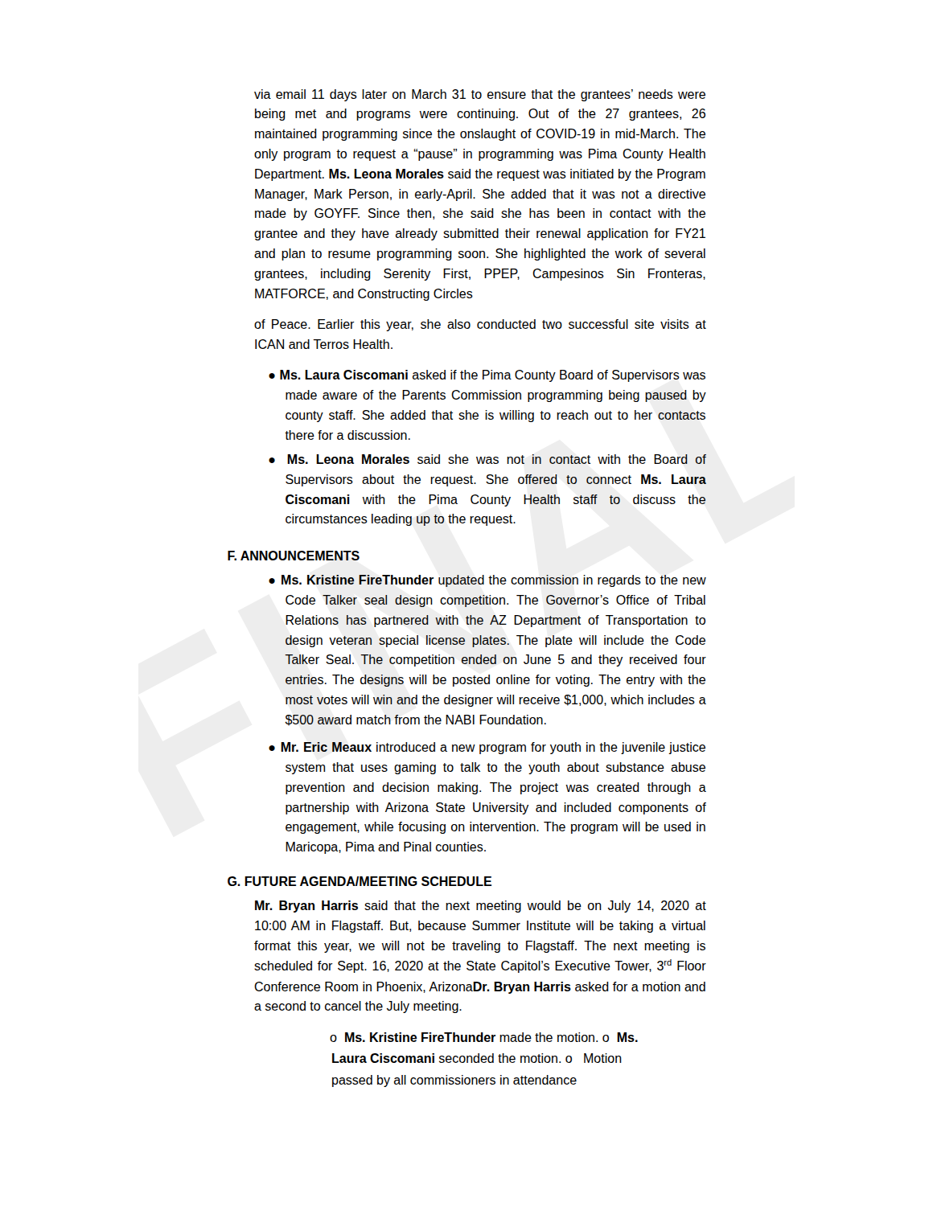FINAL
via email 11 days later on March 31 to ensure that the grantees’ needs were being met and programs were continuing. Out of the 27 grantees, 26 maintained programming since the onslaught of COVID-19 in mid-March. The only program to request a “pause” in programming was Pima County Health Department. Ms. Leona Morales said the request was initiated by the Program Manager, Mark Person, in early-April. She added that it was not a directive made by GOYFF. Since then, she said she has been in contact with the grantee and they have already submitted their renewal application for FY21 and plan to resume programming soon. She highlighted the work of several grantees, including Serenity First, PPEP, Campesinos Sin Fronteras, MATFORCE, and Constructing Circles
of Peace. Earlier this year, she also conducted two successful site visits at ICAN and Terros Health.
● Ms. Laura Ciscomani asked if the Pima County Board of Supervisors was made aware of the Parents Commission programming being paused by county staff. She added that she is willing to reach out to her contacts there for a discussion.
● Ms. Leona Morales said she was not in contact with the Board of Supervisors about the request. She offered to connect Ms. Laura Ciscomani with the Pima County Health staff to discuss the circumstances leading up to the request.
F. ANNOUNCEMENTS
● Ms. Kristine FireThunder updated the commission in regards to the new Code Talker seal design competition. The Governor’s Office of Tribal Relations has partnered with the AZ Department of Transportation to design veteran special license plates. The plate will include the Code Talker Seal. The competition ended on June 5 and they received four entries. The designs will be posted online for voting. The entry with the most votes will win and the designer will receive $1,000, which includes a $500 award match from the NABI Foundation.
● Mr. Eric Meaux introduced a new program for youth in the juvenile justice system that uses gaming to talk to the youth about substance abuse prevention and decision making. The project was created through a partnership with Arizona State University and included components of engagement, while focusing on intervention. The program will be used in Maricopa, Pima and Pinal counties.
G. FUTURE AGENDA/MEETING SCHEDULE
Mr. Bryan Harris said that the next meeting would be on July 14, 2020 at 10:00 AM in Flagstaff. But, because Summer Institute will be taking a virtual format this year, we will not be traveling to Flagstaff. The next meeting is scheduled for Sept. 16, 2020 at the State Capitol’s Executive Tower, 3rd Floor Conference Room in Phoenix, ArizonaDr. Bryan Harris asked for a motion and a second to cancel the July meeting.
o Ms. Kristine FireThunder made the motion. o Ms.
Laura Ciscomani seconded the motion. o Motion
passed by all commissioners in attendance